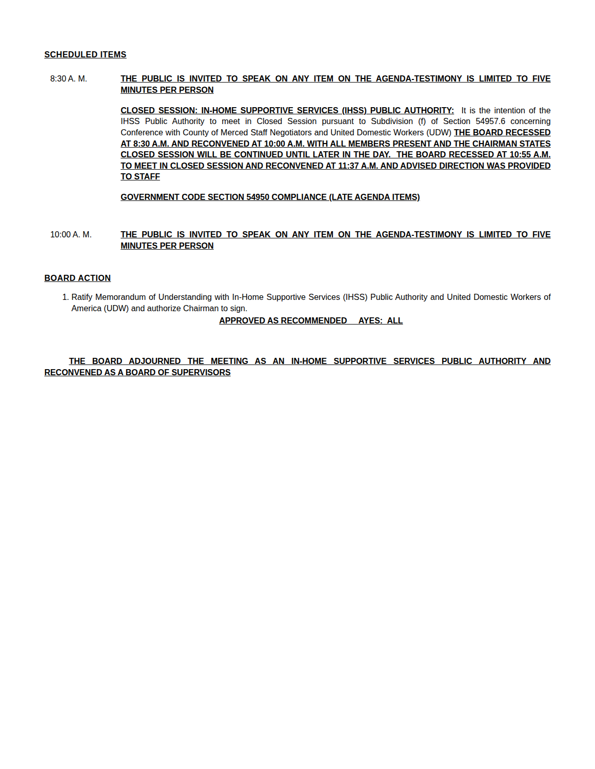SCHEDULED ITEMS
8:30 A. M.
THE PUBLIC IS INVITED TO SPEAK ON ANY ITEM ON THE AGENDA-TESTIMONY IS LIMITED TO FIVE MINUTES PER PERSON
CLOSED SESSION: IN-HOME SUPPORTIVE SERVICES (IHSS) PUBLIC AUTHORITY: It is the intention of the IHSS Public Authority to meet in Closed Session pursuant to Subdivision (f) of Section 54957.6 concerning Conference with County of Merced Staff Negotiators and United Domestic Workers (UDW) THE BOARD RECESSED AT 8:30 A.M. AND RECONVENED AT 10:00 A.M. WITH ALL MEMBERS PRESENT AND THE CHAIRMAN STATES CLOSED SESSION WILL BE CONTINUED UNTIL LATER IN THE DAY. THE BOARD RECESSED AT 10:55 A.M. TO MEET IN CLOSED SESSION AND RECONVENED AT 11:37 A.M. AND ADVISED DIRECTION WAS PROVIDED TO STAFF
GOVERNMENT CODE SECTION 54950 COMPLIANCE (LATE AGENDA ITEMS)
10:00 A. M.
THE PUBLIC IS INVITED TO SPEAK ON ANY ITEM ON THE AGENDA-TESTIMONY IS LIMITED TO FIVE MINUTES PER PERSON
BOARD ACTION
Ratify Memorandum of Understanding with In-Home Supportive Services (IHSS) Public Authority and United Domestic Workers of America (UDW) and authorize Chairman to sign. APPROVED AS RECOMMENDED AYES: ALL
THE BOARD ADJOURNED THE MEETING AS AN IN-HOME SUPPORTIVE SERVICES PUBLIC AUTHORITY AND RECONVENED AS A BOARD OF SUPERVISORS